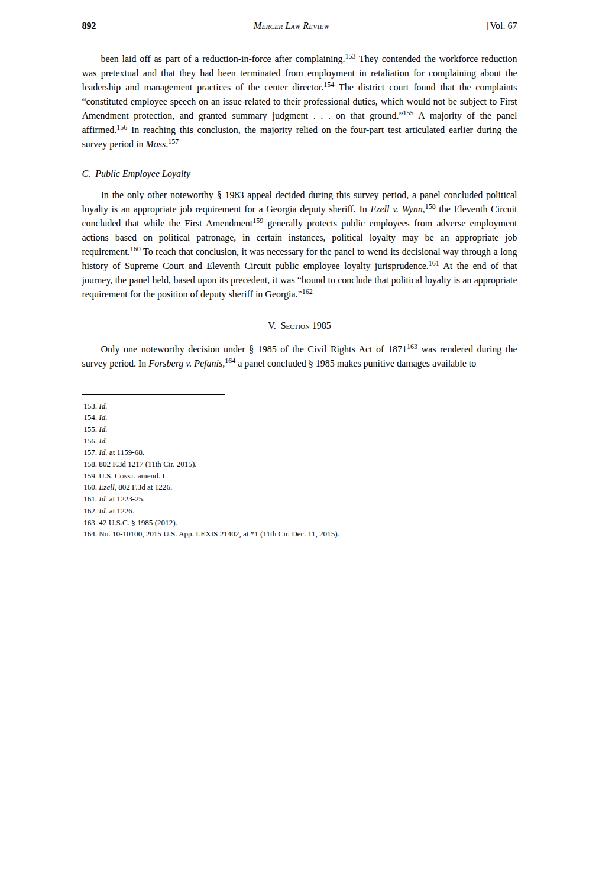892 Mercer Law Review [Vol. 67
been laid off as part of a reduction-in-force after complaining.153 They contended the workforce reduction was pretextual and that they had been terminated from employment in retaliation for complaining about the leadership and management practices of the center director.154 The district court found that the complaints “constituted employee speech on an issue related to their professional duties, which would not be subject to First Amendment protection, and granted summary judgment . . . on that ground.”155 A majority of the panel affirmed.156 In reaching this conclusion, the majority relied on the four-part test articulated earlier during the survey period in Moss.157
C. Public Employee Loyalty
In the only other noteworthy § 1983 appeal decided during this survey period, a panel concluded political loyalty is an appropriate job requirement for a Georgia deputy sheriff. In Ezell v. Wynn,158 the Eleventh Circuit concluded that while the First Amendment159 generally protects public employees from adverse employment actions based on political patronage, in certain instances, political loyalty may be an appropriate job requirement.160 To reach that conclusion, it was necessary for the panel to wend its decisional way through a long history of Supreme Court and Eleventh Circuit public employee loyalty jurisprudence.161 At the end of that journey, the panel held, based upon its precedent, it was “bound to conclude that political loyalty is an appropriate requirement for the position of deputy sheriff in Georgia.”162
V. Section 1985
Only one noteworthy decision under § 1985 of the Civil Rights Act of 1871163 was rendered during the survey period. In Forsberg v. Pefanis,164 a panel concluded § 1985 makes punitive damages available to
Id.
Id.
Id.
Id.
Id. at 1159-68.
802 F.3d 1217 (11th Cir. 2015).
U.S. Const. amend. I.
Ezell, 802 F.3d at 1226.
Id. at 1223-25.
Id. at 1226.
42 U.S.C. § 1985 (2012).
No. 10-10100, 2015 U.S. App. LEXIS 21402, at *1 (11th Cir. Dec. 11, 2015).